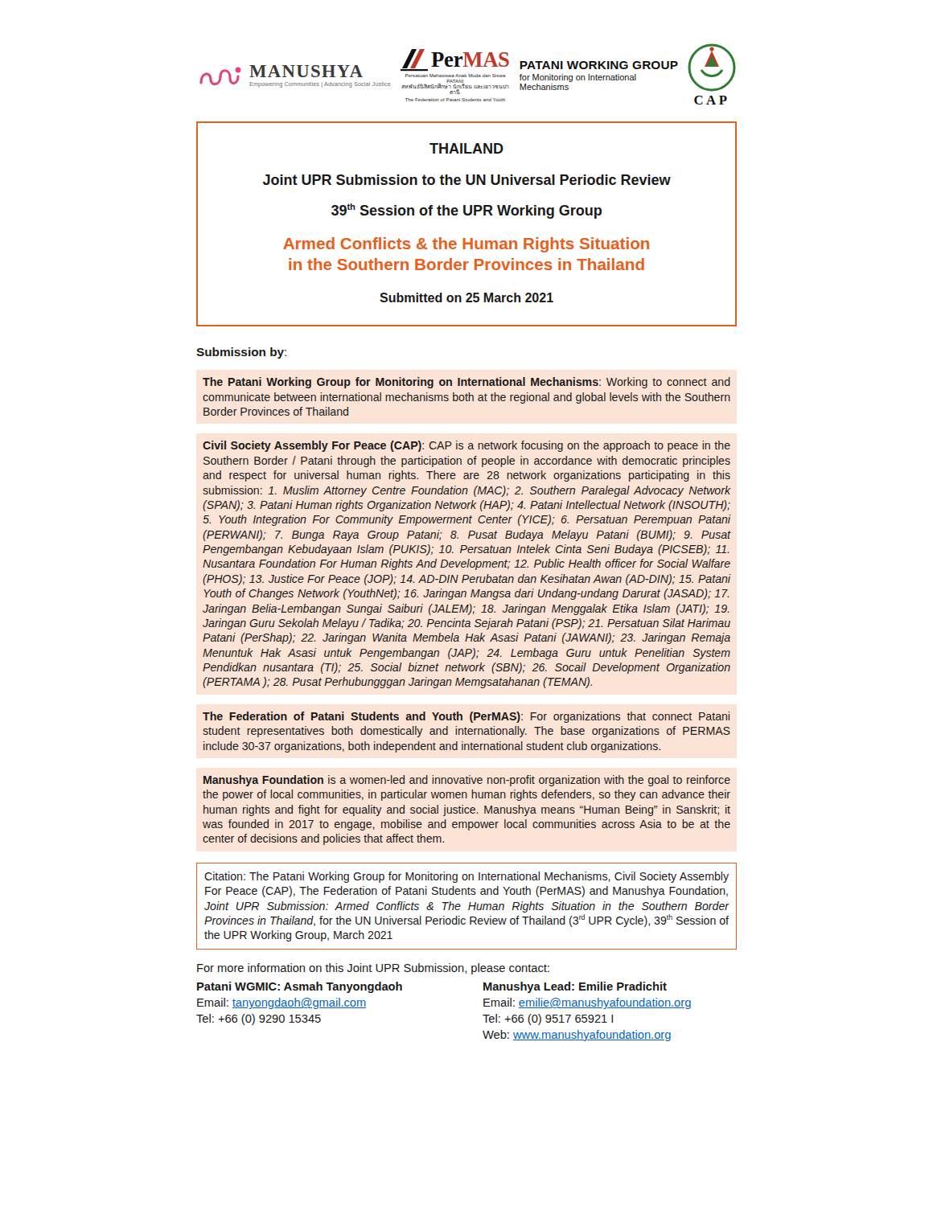MANUSHYA
Empowering Communities | Advancing Social Justice
PerMAS
Persatuan Mahasiswa Anak Muda dan Siswa PATANI
สหพันธ์นิสิตนักศึกษา นักเรียน และเยาวชนปาตานี
The Federation of Patani Students and Youth
PATANI WORKING GROUP
for Monitoring on International Mechanisms
CAP
THAILAND
Joint UPR Submission to the UN Universal Periodic Review
39th Session of the UPR Working Group
Armed Conflicts & the Human Rights Situation
in the Southern Border Provinces in Thailand
Submitted on 25 March 2021
Submission by:
The Patani Working Group for Monitoring on International Mechanisms: Working to connect and communicate between international mechanisms both at the regional and global levels with the Southern Border Provinces of Thailand
Civil Society Assembly For Peace (CAP): CAP is a network focusing on the approach to peace in the Southern Border / Patani through the participation of people in accordance with democratic principles and respect for universal human rights. There are 28 network organizations participating in this submission: 1. Muslim Attorney Centre Foundation (MAC); 2. Southern Paralegal Advocacy Network (SPAN); 3. Patani Human rights Organization Network (HAP); 4. Patani Intellectual Network (INSOUTH); 5. Youth Integration For Community Empowerment Center (YICE); 6. Persatuan Perempuan Patani (PERWANI); 7. Bunga Raya Group Patani; 8. Pusat Budaya Melayu Patani (BUMI); 9. Pusat Pengembangan Kebudayaan Islam (PUKIS); 10. Persatuan Intelek Cinta Seni Budaya (PICSEB); 11. Nusantara Foundation For Human Rights And Development; 12. Public Health officer for Social Walfare (PHOS); 13. Justice For Peace (JOP); 14. AD-DIN Perubatan dan Kesihatan Awan (AD-DIN); 15. Patani Youth of Changes Network (YouthNet); 16. Jaringan Mangsa dari Undang-undang Darurat (JASAD); 17. Jaringan Belia-Lembangan Sungai Saiburi (JALEM); 18. Jaringan Menggalak Etika Islam (JATI); 19. Jaringan Guru Sekolah Melayu / Tadika; 20. Pencinta Sejarah Patani (PSP); 21. Persatuan Silat Harimau Patani (PerShap); 22. Jaringan Wanita Membela Hak Asasi Patani (JAWANI); 23. Jaringan Remaja Menuntuk Hak Asasi untuk Pengembangan (JAP); 24. Lembaga Guru untuk Penelitian System Pendidkan nusantara (TI); 25. Social biznet network (SBN); 26. Socail Development Organization (PERTAMA ); 28. Pusat Perhubungggan Jaringan Memgsatahanan (TEMAN).
The Federation of Patani Students and Youth (PerMAS): For organizations that connect Patani student representatives both domestically and internationally. The base organizations of PERMAS include 30-37 organizations, both independent and international student club organizations.
Manushya Foundation is a women-led and innovative non-profit organization with the goal to reinforce the power of local communities, in particular women human rights defenders, so they can advance their human rights and fight for equality and social justice. Manushya means “Human Being” in Sanskrit; it was founded in 2017 to engage, mobilise and empower local communities across Asia to be at the center of decisions and policies that affect them.
Citation: The Patani Working Group for Monitoring on International Mechanisms, Civil Society Assembly For Peace (CAP), The Federation of Patani Students and Youth (PerMAS) and Manushya Foundation, Joint UPR Submission: Armed Conflicts & The Human Rights Situation in the Southern Border Provinces in Thailand, for the UN Universal Periodic Review of Thailand (3rd UPR Cycle), 39th Session of the UPR Working Group, March 2021
For more information on this Joint UPR Submission, please contact:
Patani WGMIC: Asmah Tanyongdaoh
Email: tanyongdaoh@gmail.com
Tel: +66 (0) 9290 15345
Manushya Lead: Emilie Pradichit
Email: emilie@manushyafoundation.org
Tel: +66 (0) 9517 65921 I
Web: www.manushyafoundation.org